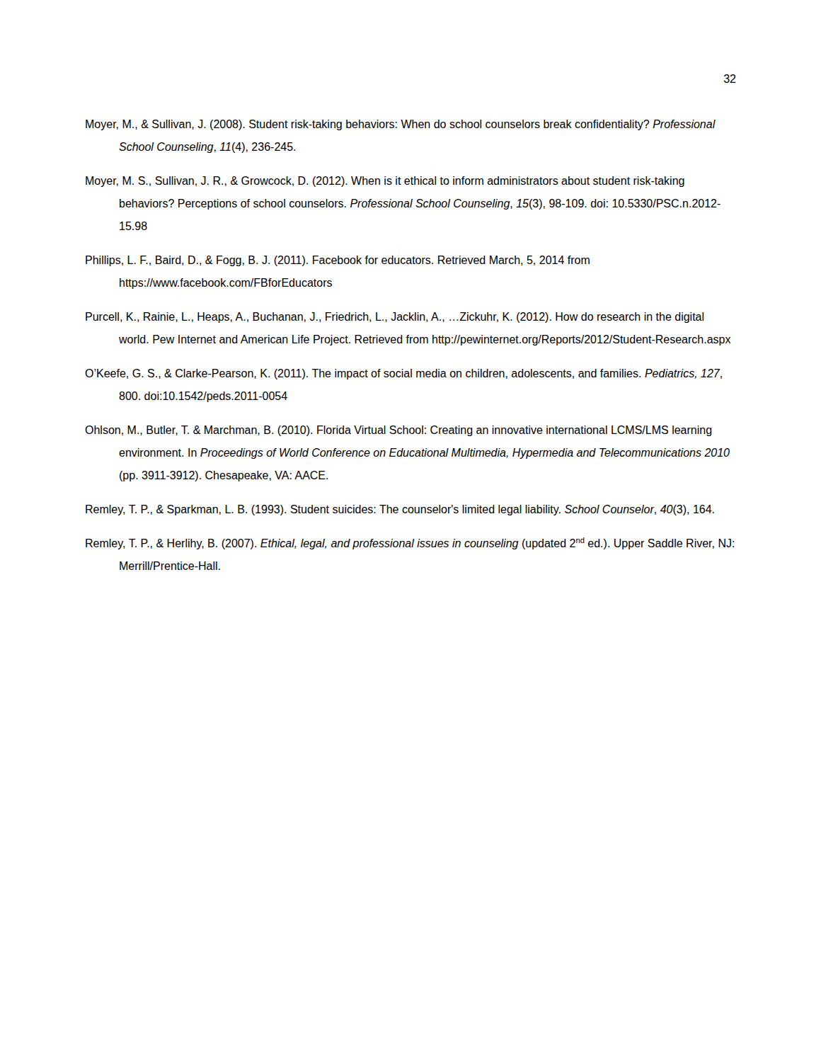32
Moyer, M., & Sullivan, J. (2008). Student risk-taking behaviors: When do school counselors break confidentiality? Professional School Counseling, 11(4), 236-245.
Moyer, M. S., Sullivan, J. R., & Growcock, D. (2012). When is it ethical to inform administrators about student risk-taking behaviors? Perceptions of school counselors. Professional School Counseling, 15(3), 98-109. doi: 10.5330/PSC.n.2012-15.98
Phillips, L. F., Baird, D., & Fogg, B. J. (2011). Facebook for educators. Retrieved March, 5, 2014 from https://www.facebook.com/FBforEducators
Purcell, K., Rainie, L., Heaps, A., Buchanan, J., Friedrich, L., Jacklin, A., …Zickuhr, K. (2012). How do research in the digital world. Pew Internet and American Life Project. Retrieved from http://pewinternet.org/Reports/2012/Student-Research.aspx
O’Keefe, G. S., & Clarke-Pearson, K. (2011). The impact of social media on children, adolescents, and families. Pediatrics, 127, 800. doi:10.1542/peds.2011-0054
Ohlson, M., Butler, T. & Marchman, B. (2010). Florida Virtual School: Creating an innovative international LCMS/LMS learning environment. In Proceedings of World Conference on Educational Multimedia, Hypermedia and Telecommunications 2010 (pp. 3911-3912). Chesapeake, VA: AACE.
Remley, T. P., & Sparkman, L. B. (1993). Student suicides: The counselor's limited legal liability. School Counselor, 40(3), 164.
Remley, T. P., & Herlihy, B. (2007). Ethical, legal, and professional issues in counseling (updated 2nd ed.). Upper Saddle River, NJ: Merrill/Prentice-Hall.